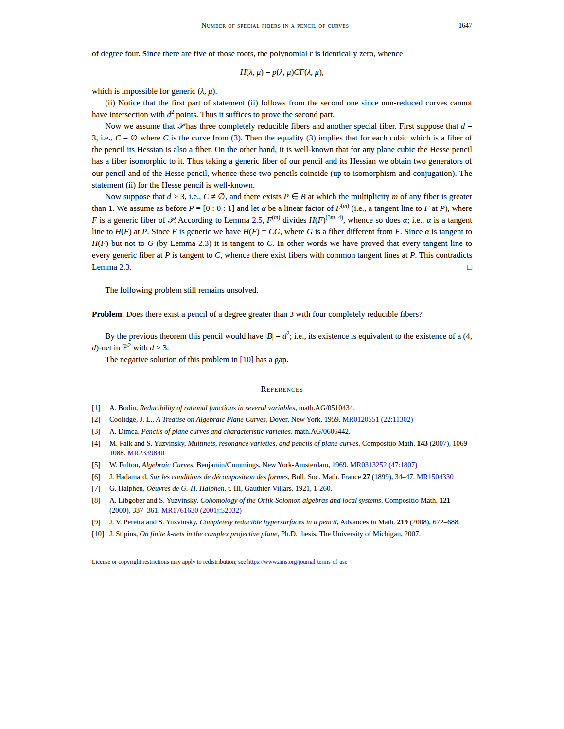Number of special fibers in a pencil of curves 1647
of degree four. Since there are five of those roots, the polynomial r is identically zero, whence
H(λ, μ) = p(λ, μ)CF(λ, μ),
which is impossible for generic (λ, μ).
(ii) Notice that the first part of statement (ii) follows from the second one since non-reduced curves cannot have intersection with d2 points. Thus it suffices to prove the second part.
Now we assume that 𝒫 has three completely reducible fibers and another special fiber. First suppose that d = 3, i.e., C = ∅ where C is the curve from (3). Then the equality (3) implies that for each cubic which is a fiber of the pencil its Hessian is also a fiber. On the other hand, it is well-known that for any plane cubic the Hesse pencil has a fiber isomorphic to it. Thus taking a generic fiber of our pencil and its Hessian we obtain two generators of our pencil and of the Hesse pencil, whence these two pencils coincide (up to isomorphism and conjugation). The statement (ii) for the Hesse pencil is well-known.
Now suppose that d > 3, i.e., C ≠ ∅, and there exists P ∈ B at which the multiplicity m of any fiber is greater than 1. We assume as before P = [0 : 0 : 1] and let α be a linear factor of F(m) (i.e., a tangent line to F at P), where F is a generic fiber of 𝒫. According to Lemma 2.5, F(m) divides H(F)(3m−4), whence so does α; i.e., α is a tangent line to H(F) at P. Since F is generic we have H(F) = CG, where G is a fiber different from F. Since α is tangent to H(F) but not to G (by Lemma 2.3) it is tangent to C. In other words we have proved that every tangent line to every generic fiber at P is tangent to C, whence there exist fibers with common tangent lines at P. This contradicts Lemma 2.3. □
The following problem still remains unsolved.
Problem. Does there exist a pencil of a degree greater than 3 with four completely reducible fibers?
By the previous theorem this pencil would have |B| = d2; i.e., its existence is equivalent to the existence of a (4, d)-net in ℙ2 with d > 3.
The negative solution of this problem in [10] has a gap.
References
[1] A. Bodin, Reducibility of rational functions in several variables, math.AG/0510434.
[2] Coolidge, J. L., A Treatise on Algebraic Plane Curves, Dover, New York, 1959. MR0120551 (22:11302)
[3] A. Dimca, Pencils of plane curves and characteristic varieties, math.AG/0606442.
[4] M. Falk and S. Yuzvinsky, Multinets, resonance varieties, and pencils of plane curves, Compositio Math. 143 (2007), 1069–1088. MR2339840
[5] W. Fulton, Algebraic Curves, Benjamin/Cummings, New York-Amsterdam, 1969. MR0313252 (47:1807)
[6] J. Hadamard, Sur les conditions de décomposition des formes, Bull. Soc. Math. France 27 (1899), 34–47. MR1504330
[7] G. Halphen, Oeuvres de G.-H. Halphen, t. III, Gauthier-Villars, 1921, 1-260.
[8] A. Libgober and S. Yuzvinsky, Cohomology of the Orlik-Solomon algebras and local systems, Compositio Math. 121 (2000), 337–361. MR1761630 (2001j:52032)
[9] J. V. Pereira and S. Yuzvinsky, Completely reducible hypersurfaces in a pencil, Advances in Math. 219 (2008), 672–688.
[10] J. Stipins, On finite k-nets in the complex projective plane, Ph.D. thesis, The University of Michigan, 2007.
License or copyright restrictions may apply to redistribution; see https://www.ams.org/journal-terms-of-use